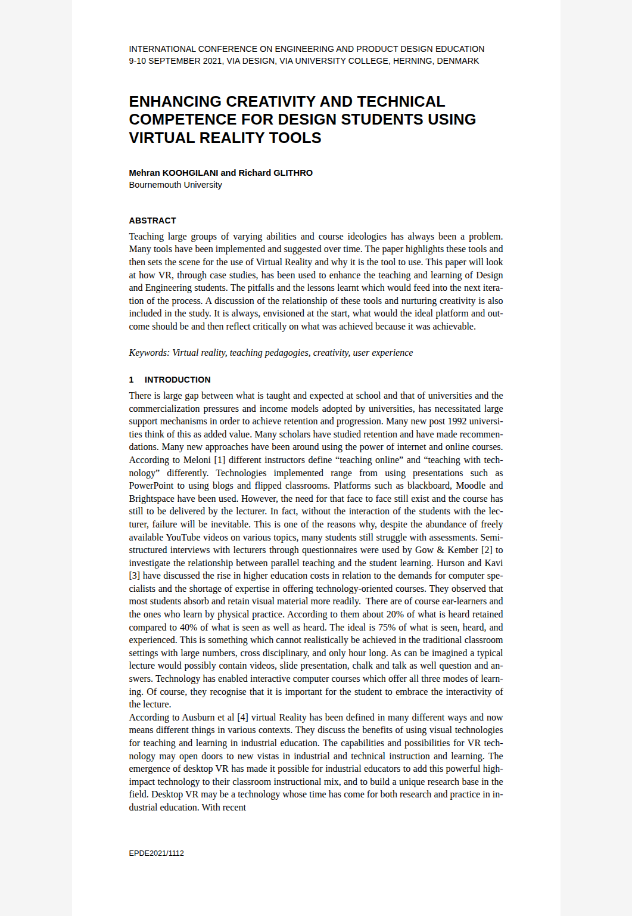INTERNATIONAL CONFERENCE ON ENGINEERING AND PRODUCT DESIGN EDUCATION
9-10 SEPTEMBER 2021, VIA DESIGN, VIA UNIVERSITY COLLEGE, HERNING, DENMARK
Enhancing Creativity and Technical Competence for Design Students Using Virtual Reality Tools
Mehran KOOHGILANI and Richard GLITHRO
Bournemouth University
ABSTRACT
Teaching large groups of varying abilities and course ideologies has always been a problem. Many tools have been implemented and suggested over time. The paper highlights these tools and then sets the scene for the use of Virtual Reality and why it is the tool to use. This paper will look at how VR, through case studies, has been used to enhance the teaching and learning of Design and Engineering students. The pitfalls and the lessons learnt which would feed into the next iteration of the process. A discussion of the relationship of these tools and nurturing creativity is also included in the study. It is always, envisioned at the start, what would the ideal platform and outcome should be and then reflect critically on what was achieved because it was achievable.
Keywords: Virtual reality, teaching pedagogies, creativity, user experience
1 INTRODUCTION
There is large gap between what is taught and expected at school and that of universities and the commercialization pressures and income models adopted by universities, has necessitated large support mechanisms in order to achieve retention and progression. Many new post 1992 universities think of this as added value. Many scholars have studied retention and have made recommendations. Many new approaches have been around using the power of internet and online courses. According to Meloni [1] different instructors define “teaching online” and “teaching with technology” differently. Technologies implemented range from using presentations such as PowerPoint to using blogs and flipped classrooms. Platforms such as blackboard, Moodle and Brightspace have been used. However, the need for that face to face still exist and the course has still to be delivered by the lecturer. In fact, without the interaction of the students with the lecturer, failure will be inevitable. This is one of the reasons why, despite the abundance of freely available YouTube videos on various topics, many students still struggle with assessments. Semi-structured interviews with lecturers through questionnaires were used by Gow & Kember [2] to investigate the relationship between parallel teaching and the student learning. Hurson and Kavi [3] have discussed the rise in higher education costs in relation to the demands for computer specialists and the shortage of expertise in offering technology-oriented courses. They observed that most students absorb and retain visual material more readily. There are of course ear-learners and the ones who learn by physical practice. According to them about 20% of what is heard retained compared to 40% of what is seen as well as heard. The ideal is 75% of what is seen, heard, and experienced. This is something which cannot realistically be achieved in the traditional classroom settings with large numbers, cross disciplinary, and only hour long. As can be imagined a typical lecture would possibly contain videos, slide presentation, chalk and talk as well question and answers. Technology has enabled interactive computer courses which offer all three modes of learning. Of course, they recognise that it is important for the student to embrace the interactivity of the lecture.
According to Ausburn et al [4] virtual Reality has been defined in many different ways and now means different things in various contexts. They discuss the benefits of using visual technologies for teaching and learning in industrial education. The capabilities and possibilities for VR technology may open doors to new vistas in industrial and technical instruction and learning. The emergence of desktop VR has made it possible for industrial educators to add this powerful high-impact technology to their classroom instructional mix, and to build a unique research base in the field. Desktop VR may be a technology whose time has come for both research and practice in industrial education. With recent
EPDE2021/1112